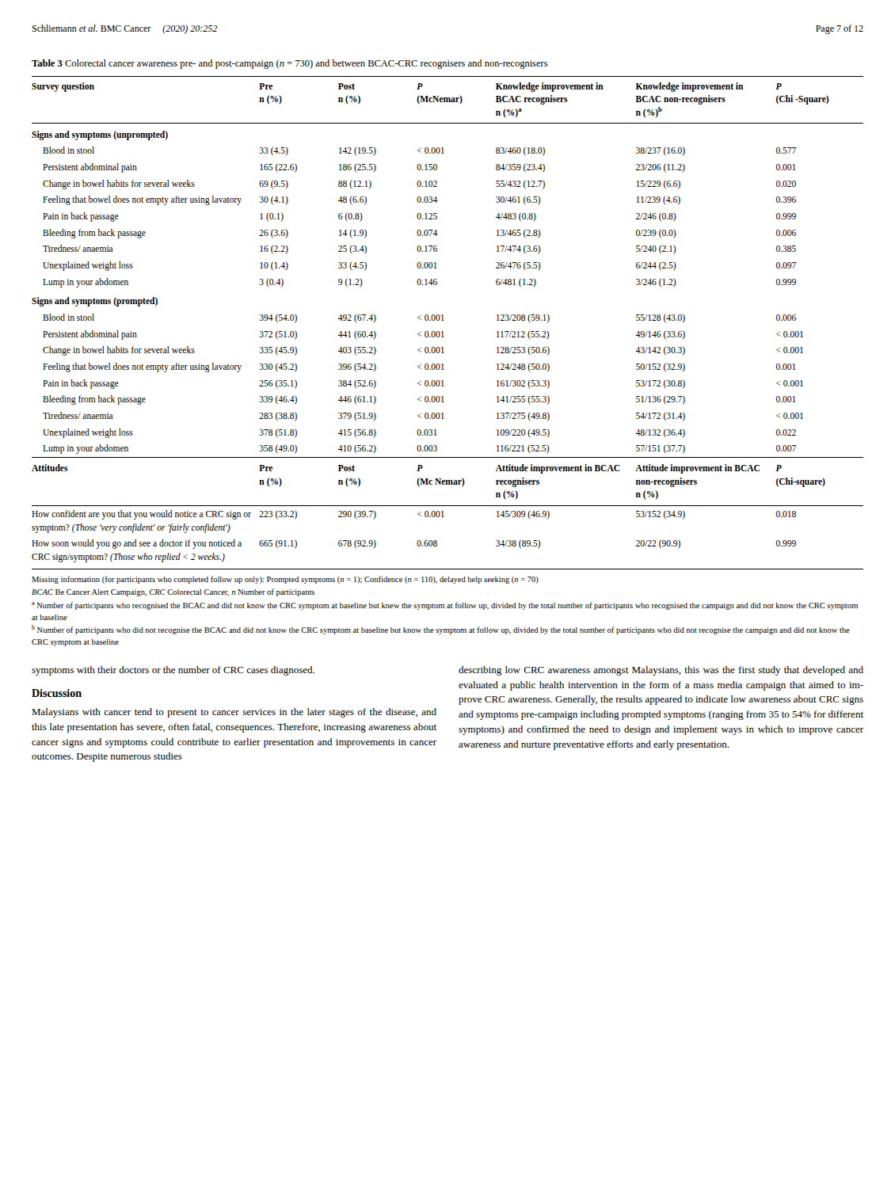Schliemann et al. BMC Cancer (2020) 20:252
Page 7 of 12
Table 3 Colorectal cancer awareness pre- and post-campaign (n = 730) and between BCAC-CRC recognisers and non-recognisers
| Survey question | Pre n (%) | Post n (%) | P (McNemar) | Knowledge improvement in BCAC recognisers n (%) a | Knowledge improvement in BCAC non-recognisers n (%) b | P (Chi -Square) |
| --- | --- | --- | --- | --- | --- | --- |
| Signs and symptoms (unprompted) |
| Blood in stool | 33 (4.5) | 142 (19.5) | < 0.001 | 83/460 (18.0) | 38/237 (16.0) | 0.577 |
| Persistent abdominal pain | 165 (22.6) | 186 (25.5) | 0.150 | 84/359 (23.4) | 23/206 (11.2) | 0.001 |
| Change in bowel habits for several weeks | 69 (9.5) | 88 (12.1) | 0.102 | 55/432 (12.7) | 15/229 (6.6) | 0.020 |
| Feeling that bowel does not empty after using lavatory | 30 (4.1) | 48 (6.6) | 0.034 | 30/461 (6.5) | 11/239 (4.6) | 0.396 |
| Pain in back passage | 1 (0.1) | 6 (0.8) | 0.125 | 4/483 (0.8) | 2/246 (0.8) | 0.999 |
| Bleeding from back passage | 26 (3.6) | 14 (1.9) | 0.074 | 13/465 (2.8) | 0/239 (0.0) | 0.006 |
| Tiredness/ anaemia | 16 (2.2) | 25 (3.4) | 0.176 | 17/474 (3.6) | 5/240 (2.1) | 0.385 |
| Unexplained weight loss | 10 (1.4) | 33 (4.5) | 0.001 | 26/476 (5.5) | 6/244 (2.5) | 0.097 |
| Lump in your abdomen | 3 (0.4) | 9 (1.2) | 0.146 | 6/481 (1.2) | 3/246 (1.2) | 0.999 |
| Signs and symptoms (prompted) |
| Blood in stool | 394 (54.0) | 492 (67.4) | < 0.001 | 123/208 (59.1) | 55/128 (43.0) | 0.006 |
| Persistent abdominal pain | 372 (51.0) | 441 (60.4) | < 0.001 | 117/212 (55.2) | 49/146 (33.6) | < 0.001 |
| Change in bowel habits for several weeks | 335 (45.9) | 403 (55.2) | < 0.001 | 128/253 (50.6) | 43/142 (30.3) | < 0.001 |
| Feeling that bowel does not empty after using lavatory | 330 (45.2) | 396 (54.2) | < 0.001 | 124/248 (50.0) | 50/152 (32.9) | 0.001 |
| Pain in back passage | 256 (35.1) | 384 (52.6) | < 0.001 | 161/302 (53.3) | 53/172 (30.8) | < 0.001 |
| Bleeding from back passage | 339 (46.4) | 446 (61.1) | < 0.001 | 141/255 (55.3) | 51/136 (29.7) | 0.001 |
| Tiredness/ anaemia | 283 (38.8) | 379 (51.9) | < 0.001 | 137/275 (49.8) | 54/172 (31.4) | < 0.001 |
| Unexplained weight loss | 378 (51.8) | 415 (56.8) | 0.031 | 109/220 (49.5) | 48/132 (36.4) | 0.022 |
| Lump in your abdomen | 358 (49.0) | 410 (56.2) | 0.003 | 116/221 (52.5) | 57/151 (37.7) | 0.007 |
| Attitudes | Pre n (%) | Post n (%) | P (Mc Nemar) | Attitude improvement in BCAC recognisers n (%) | Attitude improvement in BCAC non-recognisers n (%) | P (Chi-square) |
| How confident are you that you would notice a CRC sign or symptom? (Those 'very confident' or 'fairly confident') | 223 (33.2) | 290 (39.7) | < 0.001 | 145/309 (46.9) | 53/152 (34.9) | 0.018 |
| How soon would you go and see a doctor if you noticed a CRC sign/symptom? (Those who replied < 2 weeks.) | 665 (91.1) | 678 (92.9) | 0.608 | 34/38 (89.5) | 20/22 (90.9) | 0.999 |
Missing information (for participants who completed follow up only): Prompted symptoms (n = 1); Confidence (n = 110), delayed help seeking (n = 70)
BCAC Be Cancer Alert Campaign, CRC Colorectal Cancer, n Number of participants
a Number of participants who recognised the BCAC and did not know the CRC symptom at baseline but knew the symptom at follow up, divided by the total number of participants who recognised the campaign and did not know the CRC symptom at baseline
b Number of participants who did not recognise the BCAC and did not know the CRC symptom at baseline but know the symptom at follow up, divided by the total number of participants who did not recognise the campaign and did not know the CRC symptom at baseline
symptoms with their doctors or the number of CRC cases diagnosed.
Discussion
Malaysians with cancer tend to present to cancer services in the later stages of the disease, and this late presentation has severe, often fatal, consequences. Therefore, increasing awareness about cancer signs and symptoms could contribute to earlier presentation and improvements in cancer outcomes. Despite numerous studies
describing low CRC awareness amongst Malaysians, this was the first study that developed and evaluated a public health intervention in the form of a mass media campaign that aimed to improve CRC awareness. Generally, the results appeared to indicate low awareness about CRC signs and symptoms pre-campaign including prompted symptoms (ranging from 35 to 54% for different symptoms) and confirmed the need to design and implement ways in which to improve cancer awareness and nurture preventative efforts and early presentation.